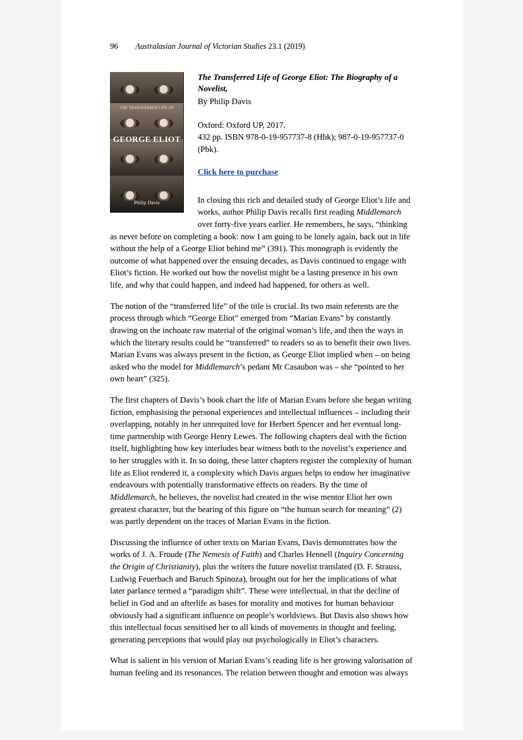96
Australasian Journal of Victorian Studies 23.1 (2019)
The Transferred Life of
George Eliot
Philip Davis
The Transferred Life of George Eliot: The Biography of a Novelist,
By Philip Davis
Oxford: Oxford UP, 2017.
432 pp. ISBN 978-0-19-957737-8 (Hbk); 987-0-19-957737-0 (Pbk).
Click here to purchase
In closing this rich and detailed study of George Eliot’s life and works, author Philip Davis recalls first reading Middlemarch over forty-five years earlier. He remembers, he says, “thinking as never before on completing a book: now I am going to be lonely again, back out in life without the help of a George Eliot behind me” (391). This monograph is evidently the outcome of what happened over the ensuing decades, as Davis continued to engage with Eliot’s fiction. He worked out how the novelist might be a lasting presence in his own life, and why that could happen, and indeed had happened, for others as well.
The notion of the “transferred life” of the title is crucial. Its two main referents are the process through which “George Eliot” emerged from “Marian Evans” by constantly drawing on the inchoate raw material of the original woman’s life, and then the ways in which the literary results could be “transferred” to readers so as to benefit their own lives. Marian Evans was always present in the fiction, as George Eliot implied when – on being asked who the model for Middlemarch’s pedant Mr Casaubon was – she “pointed to her own heart” (325).
The first chapters of Davis’s book chart the life of Marian Evans before she began writing fiction, emphasising the personal experiences and intellectual influences – including their overlapping, notably in her unrequited love for Herbert Spencer and her eventual long-time partnership with George Henry Lewes. The following chapters deal with the fiction itself, highlighting how key interludes bear witness both to the novelist’s experience and to her struggles with it. In so doing, these latter chapters register the complexity of human life as Eliot rendered it, a complexity which Davis argues helps to endow her imaginative endeavours with potentially transformative effects on readers. By the time of Middlemarch, he believes, the novelist had created in the wise mentor Eliot her own greatest character, but the bearing of this figure on “the human search for meaning” (2) was partly dependent on the traces of Marian Evans in the fiction.
Discussing the influence of other texts on Marian Evans, Davis demonstrates how the works of J. A. Froude (The Nemesis of Faith) and Charles Hennell (Inquiry Concerning the Origin of Christianity), plus the writers the future novelist translated (D. F. Strauss, Ludwig Feuerbach and Baruch Spinoza), brought out for her the implications of what later parlance termed a “paradigm shift”. These were intellectual, in that the decline of belief in God and an afterlife as bases for morality and motives for human behaviour obviously had a significant influence on people’s worldviews. But Davis also shows how this intellectual focus sensitised her to all kinds of movements in thought and feeling, generating perceptions that would play out psychologically in Eliot’s characters.
What is salient in his version of Marian Evans’s reading life is her growing valorisation of human feeling and its resonances. The relation between thought and emotion was always